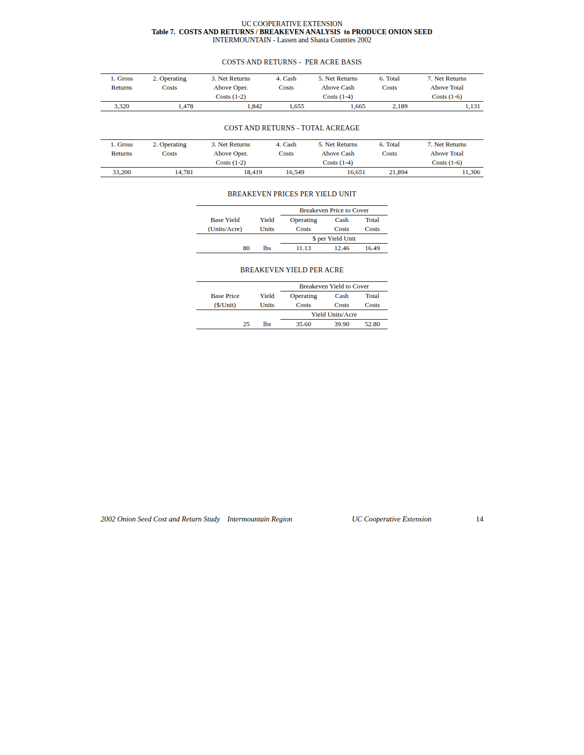UC COOPERATIVE EXTENSION
Table 7. COSTS AND RETURNS / BREAKEVEN ANALYSIS to PRODUCE ONION SEED
INTERMOUNTAIN - Lassen and Shasta Counties 2002
COSTS AND RETURNS - PER ACRE BASIS
| 1. Gross | 2. Operating | 3. Net Returns | 4. Cash | 5. Net Returns | 6. Total | 7. Net Returns |
| --- | --- | --- | --- | --- | --- | --- |
| Returns | Costs | Above Oper. | Costs | Above Cash | Costs | Above Total |
| | | Costs (1-2) | | Costs (1-4) | | Costs (1-6) |
| 3,320 | 1,478 | 1,842 | 1,655 | 1,665 | 2,189 | 1,131 |
COST AND RETURNS - TOTAL ACREAGE
| 1. Gross | 2. Operating | 3. Net Returns | 4. Cash | 5. Net Returns | 6. Total | 7. Net Returns |
| --- | --- | --- | --- | --- | --- | --- |
| Returns | Costs | Above Oper. | Costs | Above Cash | Costs | Above Total |
| | | Costs (1-2) | | Costs (1-4) | | Costs (1-6) |
| 33,200 | 14,781 | 18,419 | 16,549 | 16,651 | 21,894 | 11,306 |
BREAKEVEN PRICES PER YIELD UNIT
| | | Breakeven Price to Cover |
| --- | --- | --- |
| Base Yield | Yield | Operating | Cash | Total |
| (Units/Acre) | Units | Costs | Costs | Costs |
| | | $ per Yield Unit |
| 80 | lbs | 11.13 | 12.46 | 16.49 |
BREAKEVEN YIELD PER ACRE
| | | Breakeven Yield to Cover |
| --- | --- | --- |
| Base Price | Yield | Operating | Cash | Total |
| ($/Unit) | Units | Costs | Costs | Costs |
| | | Yield Units/Acre |
| 25 | lbs | 35.60 | 39.90 | 52.80 |
2002 Onion Seed Cost and Return Study Intermountain Region
UC Cooperative Extension
14